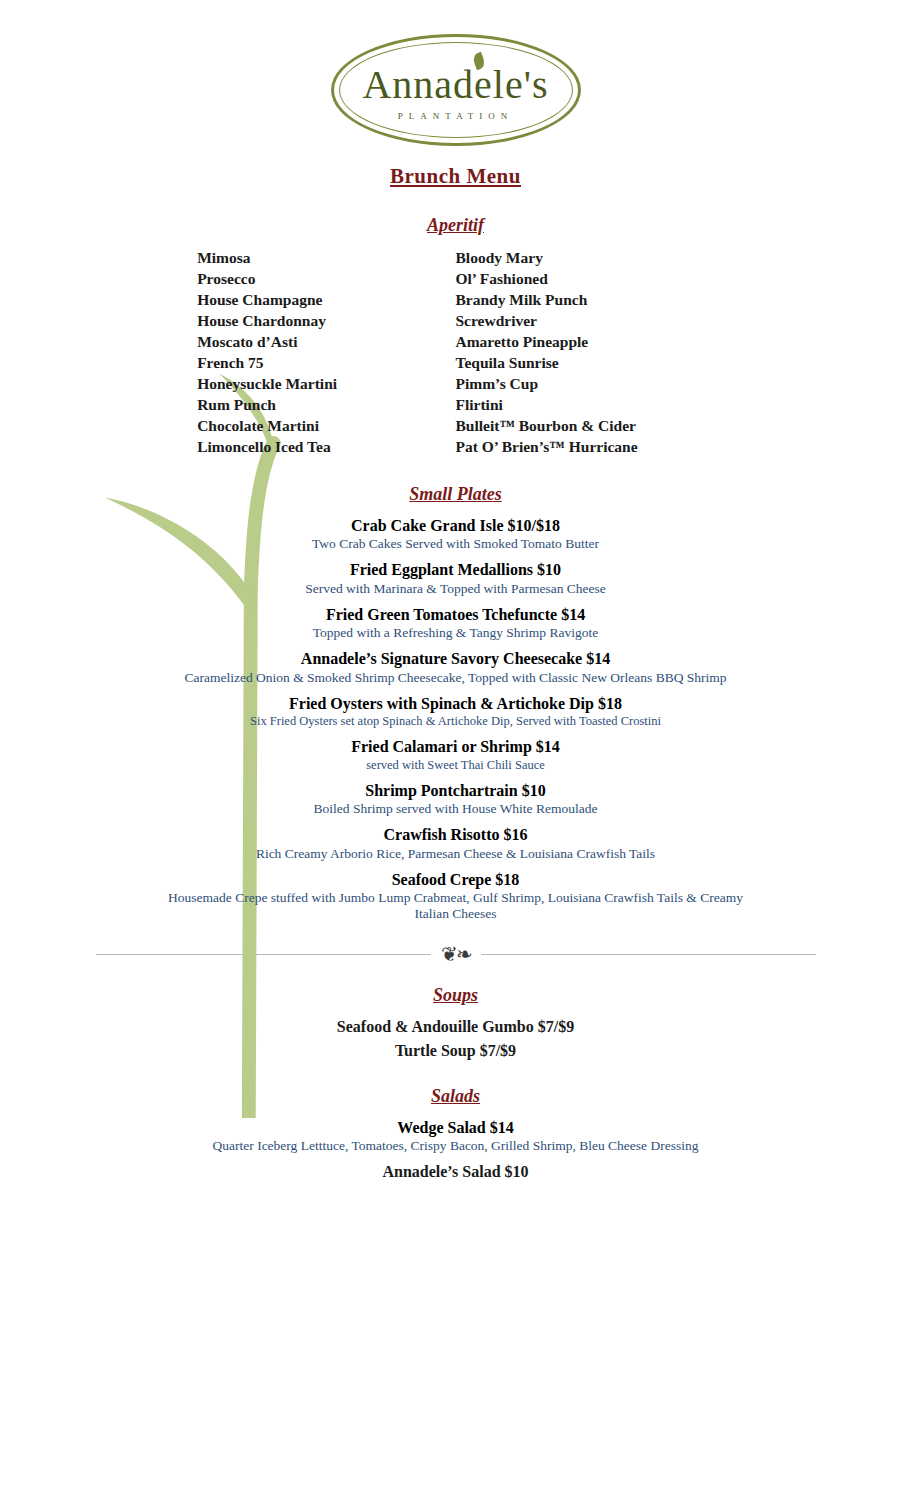Annadele's
PLANTATION
Brunch Menu
Aperitif
| Mimosa | Bloody Mary |
| Prosecco | Ol’ Fashioned |
| House Champagne | Brandy Milk Punch |
| House Chardonnay | Screwdriver |
| Moscato d’Asti | Amaretto Pineapple |
| French 75 | Tequila Sunrise |
| Honeysuckle Martini | Pimm’s Cup |
| Rum Punch | Flirtini |
| Chocolate Martini | Bulleit™ Bourbon & Cider |
| Limoncello Iced Tea | Pat O’ Brien’s™ Hurricane |
Small Plates
Crab Cake Grand Isle $10/$18
Two Crab Cakes Served with Smoked Tomato Butter
Fried Eggplant Medallions $10
Served with Marinara & Topped with Parmesan Cheese
Fried Green Tomatoes Tchefuncte $14
Topped with a Refreshing & Tangy Shrimp Ravigote
Annadele’s Signature Savory Cheesecake $14
Caramelized Onion & Smoked Shrimp Cheesecake, Topped with Classic New Orleans BBQ Shrimp
Fried Oysters with Spinach & Artichoke Dip $18
Six Fried Oysters set atop Spinach & Artichoke Dip, Served with Toasted Crostini
Fried Calamari or Shrimp $14
served with Sweet Thai Chili Sauce
Shrimp Pontchartrain $10
Boiled Shrimp served with House White Remoulade
Crawfish Risotto $16
Rich Creamy Arborio Rice, Parmesan Cheese & Louisiana Crawfish Tails
Seafood Crepe $18
Housemade Crepe stuffed with Jumbo Lump Crabmeat, Gulf Shrimp, Louisiana Crawfish Tails & Creamy Italian Cheeses
❦❧
Soups
Seafood & Andouille Gumbo $7/$9
Turtle Soup $7/$9
Salads
Wedge Salad $14
Quarter Iceberg Letttuce, Tomatoes, Crispy Bacon, Grilled Shrimp, Bleu Cheese Dressing
Annadele’s Salad $10